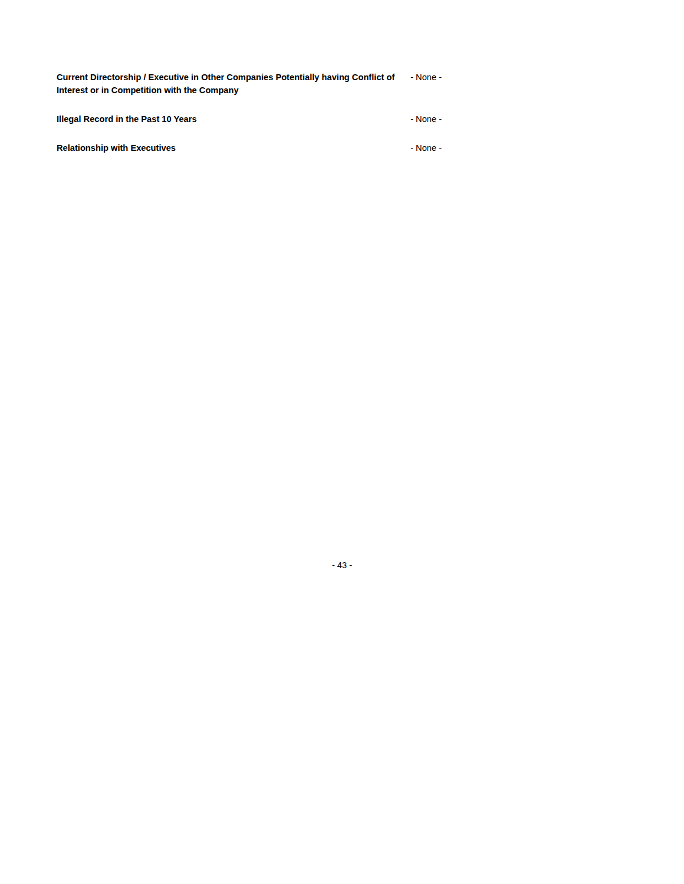| Current Directorship / Executive in Other Companies Potentially having Conflict of Interest or in Competition with the Company | - None - |
| Illegal Record in the Past 10 Years | - None - |
| Relationship with Executives | - None - |
- 43 -